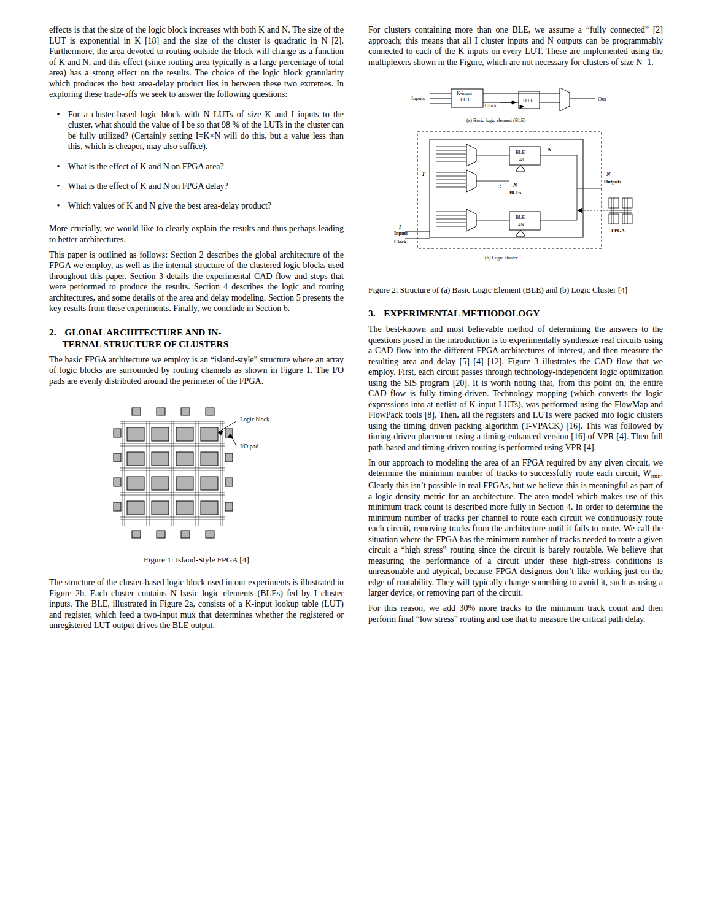effects is that the size of the logic block increases with both K and N. The size of the LUT is exponential in K [18] and the size of the cluster is quadratic in N [2]. Furthermore, the area devoted to routing outside the block will change as a function of K and N, and this effect (since routing area typically is a large percentage of total area) has a strong effect on the results. The choice of the logic block granularity which produces the best area-delay product lies in between these two extremes. In exploring these trade-offs we seek to answer the following questions:
For a cluster-based logic block with N LUTs of size K and I inputs to the cluster, what should the value of I be so that 98 % of the LUTs in the cluster can be fully utilized? (Certainly setting I=K×N will do this, but a value less than this, which is cheaper, may also suffice).
What is the effect of K and N on FPGA area?
What is the effect of K and N on FPGA delay?
Which values of K and N give the best area-delay product?
More crucially, we would like to clearly explain the results and thus perhaps leading to better architectures.
This paper is outlined as follows: Section 2 describes the global architecture of the FPGA we employ, as well as the internal structure of the clustered logic blocks used throughout this paper. Section 3 details the experimental CAD flow and steps that were performed to produce the results. Section 4 describes the logic and routing architectures, and some details of the area and delay modeling. Section 5 presents the key results from these experiments. Finally, we conclude in Section 6.
2. GLOBAL ARCHITECTURE AND IN-TERNAL STRUCTURE OF CLUSTERS
The basic FPGA architecture we employ is an “island-style” structure where an array of logic blocks are surrounded by routing channels as shown in Figure 1. The I/O pads are evenly distributed around the perimeter of the FPGA.
Logic block I/O pad
Figure 1: Island-Style FPGA [4]
The structure of the cluster-based logic block used in our experiments is illustrated in Figure 2b. Each cluster contains N basic logic elements (BLEs) fed by I cluster inputs. The BLE, illustrated in Figure 2a, consists of a K-input lookup table (LUT) and register, which feed a two-input mux that determines whether the registered or unregistered LUT output drives the BLE output.
For clusters containing more than one BLE, we assume a “fully connected” [2] approach; this means that all I cluster inputs and N outputs can be programmably connected to each of the K inputs on every LUT. These are implemented using the multiplexers shown in the Figure, which are not necessary for clusters of size N=1.
Inputs K-input LUT D FF Clock Out (a) Basic logic element (BLE) BLE #1 BLE #N I Inputs Clock I N N Outputs N BLEs ⋮ FPGA (b) Logic cluster
Figure 2: Structure of (a) Basic Logic Element (BLE) and (b) Logic Cluster [4]
3. EXPERIMENTAL METHODOLOGY
The best-known and most believable method of determining the answers to the questions posed in the introduction is to experimentally synthesize real circuits using a CAD flow into the different FPGA architectures of interest, and then measure the resulting area and delay [5] [4] [12]. Figure 3 illustrates the CAD flow that we employ. First, each circuit passes through technology-independent logic optimization using the SIS program [20]. It is worth noting that, from this point on, the entire CAD flow is fully timing-driven. Technology mapping (which converts the logic expressions into at netlist of K-input LUTs), was performed using the FlowMap and FlowPack tools [8]. Then, all the registers and LUTs were packed into logic clusters using the timing driven packing algorithm (T-VPACK) [16]. This was followed by timing-driven placement using a timing-enhanced version [16] of VPR [4]. Then full path-based and timing-driven routing is performed using VPR [4].
In our approach to modeling the area of an FPGA required by any given circuit, we determine the minimum number of tracks to successfully route each circuit, Wmin. Clearly this isn’t possible in real FPGAs, but we believe this is meaningful as part of a logic density metric for an architecture. The area model which makes use of this minimum track count is described more fully in Section 4. In order to determine the minimum number of tracks per channel to route each circuit we continuously route each circuit, removing tracks from the architecture until it fails to route. We call the situation where the FPGA has the minimum number of tracks needed to route a given circuit a “high stress” routing since the circuit is barely routable. We believe that measuring the performance of a circuit under these high-stress conditions is unreasonable and atypical, because FPGA designers don’t like working just on the edge of routability. They will typically change something to avoid it, such as using a larger device, or removing part of the circuit.
For this reason, we add 30% more tracks to the minimum track count and then perform final “low stress” routing and use that to measure the critical path delay.